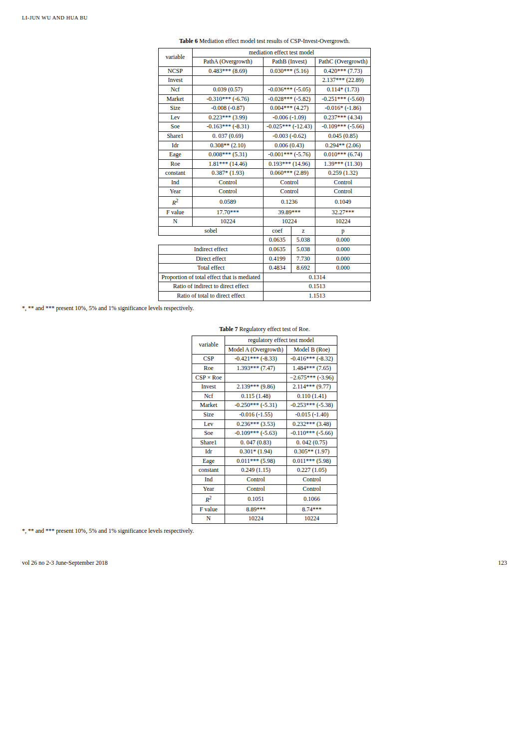LI-JUN WU AND HUA BU
Table 6 Mediation effect model test results of CSP-Invest-Overgrowth.
| variable | mediation effect test model |
| PathA (Overgrowth) | PathB (Invest) | PathC (Overgrowth) |
| NCSP | 0.483*** (8.69) | 0.030*** (5.16) | 0.420*** (7.73) |
| Invest | | | 2.137*** (22.89) |
| Ncf | 0.039 (0.57) | -0.036*** (-5.05) | 0.114* (1.73) |
| Market | -0.310*** (-6.76) | -0.028*** (-5.82) | -0.251*** (-5.60) |
| Size | -0.008 (-0.87) | 0.004*** (4.27) | -0.016* (-1.86) |
| Lev | 0.223*** (3.99) | -0.006 (-1.09) | 0.237*** (4.34) |
| Soe | -0.163*** (-8.31) | -0.025*** (-12.43) | -0.109*** (-5.66) |
| Share1 | 0. 037 (0.69) | -0.003 (-0.62) | 0.045 (0.85) |
| Idr | 0.308** (2.10) | 0.006 (0.43) | 0.294** (2.06) |
| Eage | 0.008*** (5.31) | -0.001*** (-5.76) | 0.010*** (6.74) |
| Roe | 1.81*** (14.46) | 0.193*** (14.96) | 1.39*** (11.30) |
| constant | 0.387* (1.93) | 0.060*** (2.89) | 0.259 (1.32) |
| Ind | Control | Control | Control |
| Year | Control | Control | Control |
| R 2 | 0.0589 | 0.1236 | 0.1049 |
| F value | 17.70*** | 39.89*** | 32.27*** |
| N | 10224 | 10224 | 10224 |
| sobel | coef | z | p |
| | 0.0635 | 5.038 | 0.000 |
| Indirect effect | 0.0635 | 5.038 | 0.000 |
| Direct effect | 0.4199 | 7.730 | 0.000 |
| Total effect | 0.4834 | 8.692 | 0.000 |
| Proportion of total effect that is mediated | 0.1314 |
| Ratio of indirect to direct effect | 0.1513 |
| Ratio of total to direct effect | 1.1513 |
*, ** and *** present 10%, 5% and 1% significance levels respectively.
Table 7 Regulatory effect test of Roe.
| variable | regulatory effect test model |
| Model A (Overgrowth) | Model B (Roe) |
| CSP | -0.421*** (-8.33) | -0.416*** (-8.32) |
| Roe | 1.393*** (7.47) | 1.484*** (7.65) |
| CSP × Roe | | −2.675*** (-3.96) |
| Invest | 2.139*** (9.86) | 2.114*** (9.77) |
| Ncf | 0.115 (1.48) | 0.110 (1.41) |
| Market | -0.250*** (-5.31) | -0.253*** (-5.38) |
| Size | -0.016 (-1.55) | -0.015 (-1.40) |
| Lev | 0.236*** (3.53) | 0.232*** (3.48) |
| Soe | -0.109*** (-5.63) | -0.110*** (-5.66) |
| Share1 | 0. 047 (0.83) | 0. 042 (0.75) |
| Idr | 0.301* (1.94) | 0.305** (1.97) |
| Eage | 0.011*** (5.98) | 0.011*** (5.98) |
| constant | 0.249 (1.15) | 0.227 (1.05) |
| Ind | Control | Control |
| Year | Control | Control |
| R 2 | 0.1051 | 0.1066 |
| F value | 8.89*** | 8.74*** |
| N | 10224 | 10224 |
*, ** and *** present 10%, 5% and 1% significance levels respectively.
vol 26 no 2-3 June-September 2018 123